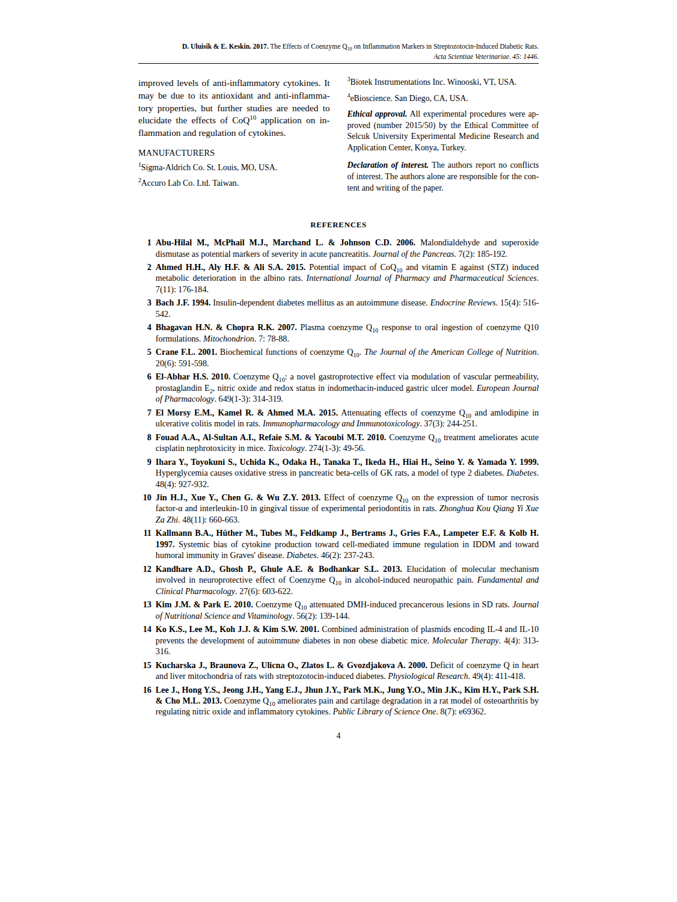D. Uluisik & E. Keskin. 2017. The Effects of Coenzyme Q10 on Inflammation Markers in Streptozotocin-Induced Diabetic Rats.
Acta Scientiae Veterinariae. 45: 1446.
improved levels of anti-inflammatory cytokines. It may be due to its antioxidant and anti-inflammatory properties, but further studies are needed to elucidate the effects of CoQ10 application on inflammation and regulation of cytokines.
MANUFACTURERS
1Sigma-Aldrich Co. St. Louis, MO, USA.
2Accuro Lab Co. Ltd. Taiwan.
3Biotek Instrumentations Inc. Winooski, VT, USA.
4eBioscience. San Diego, CA, USA.
Ethical approval. All experimental procedures were approved (number 2015/50) by the Ethical Committee of Selcuk University Experimental Medicine Research and Application Center, Konya, Turkey.
Declaration of interest. The authors report no conflicts of interest. The authors alone are responsible for the content and writing of the paper.
REFERENCES
Abu-Hilal M., McPhail M.J., Marchand L. & Johnson C.D. 2006. Malondialdehyde and superoxide dismutase as potential markers of severity in acute pancreatitis. Journal of the Pancreas. 7(2): 185-192.
Ahmed H.H., Aly H.F. & Ali S.A. 2015. Potential impact of CoQ10 and vitamin E against (STZ) induced metabolic deterioration in the albino rats. International Journal of Pharmacy and Pharmaceutical Sciences. 7(11): 176-184.
Bach J.F. 1994. Insulin-dependent diabetes mellitus as an autoimmune disease. Endocrine Reviews. 15(4): 516-542.
Bhagavan H.N. & Chopra R.K. 2007. Plasma coenzyme Q10 response to oral ingestion of coenzyme Q10 formulations. Mitochondrion. 7: 78-88.
Crane F.L. 2001. Biochemical functions of coenzyme Q10. The Journal of the American College of Nutrition. 20(6): 591-598.
El-Abhar H.S. 2010. Coenzyme Q10: a novel gastroprotective effect via modulation of vascular permeability, prostaglandin E2, nitric oxide and redox status in indomethacin-induced gastric ulcer model. European Journal of Pharmacology. 649(1-3): 314-319.
El Morsy E.M., Kamel R. & Ahmed M.A. 2015. Attenuating effects of coenzyme Q10 and amlodipine in ulcerative colitis model in rats. Immunopharmacology and Immunotoxicology. 37(3): 244-251.
Fouad A.A., Al-Sultan A.I., Refaie S.M. & Yacoubi M.T. 2010. Coenzyme Q10 treatment ameliorates acute cisplatin nephrotoxicity in mice. Toxicology. 274(1-3): 49-56.
Ihara Y., Toyokuni S., Uchida K., Odaka H., Tanaka T., Ikeda H., Hiai H., Seino Y. & Yamada Y. 1999. Hyperglycemia causes oxidative stress in pancreatic beta-cells of GK rats, a model of type 2 diabetes. Diabetes. 48(4): 927-932.
Jin H.J., Xue Y., Chen G. & Wu Z.Y. 2013. Effect of coenzyme Q10 on the expression of tumor necrosis factor-α and interleukin-10 in gingival tissue of experimental periodontitis in rats. Zhonghua Kou Qiang Yi Xue Za Zhi. 48(11): 660-663.
Kallmann B.A., Hüther M., Tubes M., Feldkamp J., Bertrams J., Gries F.A., Lampeter E.F. & Kolb H. 1997. Systemic bias of cytokine production toward cell-mediated immune regulation in IDDM and toward humoral immunity in Graves' disease. Diabetes. 46(2): 237-243.
Kandhare A.D., Ghosh P., Ghule A.E. & Bodhankar S.L. 2013. Elucidation of molecular mechanism involved in neuroprotective effect of Coenzyme Q10 in alcohol-induced neuropathic pain. Fundamental and Clinical Pharmacology. 27(6): 603-622.
Kim J.M. & Park E. 2010. Coenzyme Q10 attenuated DMH-induced precancerous lesions in SD rats. Journal of Nutritional Science and Vitaminology. 56(2): 139-144.
Ko K.S., Lee M., Koh J.J. & Kim S.W. 2001. Combined administration of plasmids encoding IL-4 and IL-10 prevents the development of autoimmune diabetes in non obese diabetic mice. Molecular Therapy. 4(4): 313-316.
Kucharska J., Braunova Z., Ulicna O., Zlatos L. & Gvozdjakova A. 2000. Deficit of coenzyme Q in heart and liver mitochondria of rats with streptozotocin-induced diabetes. Physiological Research. 49(4): 411-418.
Lee J., Hong Y.S., Jeong J.H., Yang E.J., Jhun J.Y., Park M.K., Jung Y.O., Min J.K., Kim H.Y., Park S.H. & Cho M.L. 2013. Coenzyme Q10 ameliorates pain and cartilage degradation in a rat model of osteoarthritis by regulating nitric oxide and inflammatory cytokines. Public Library of Science One. 8(7): e69362.
4